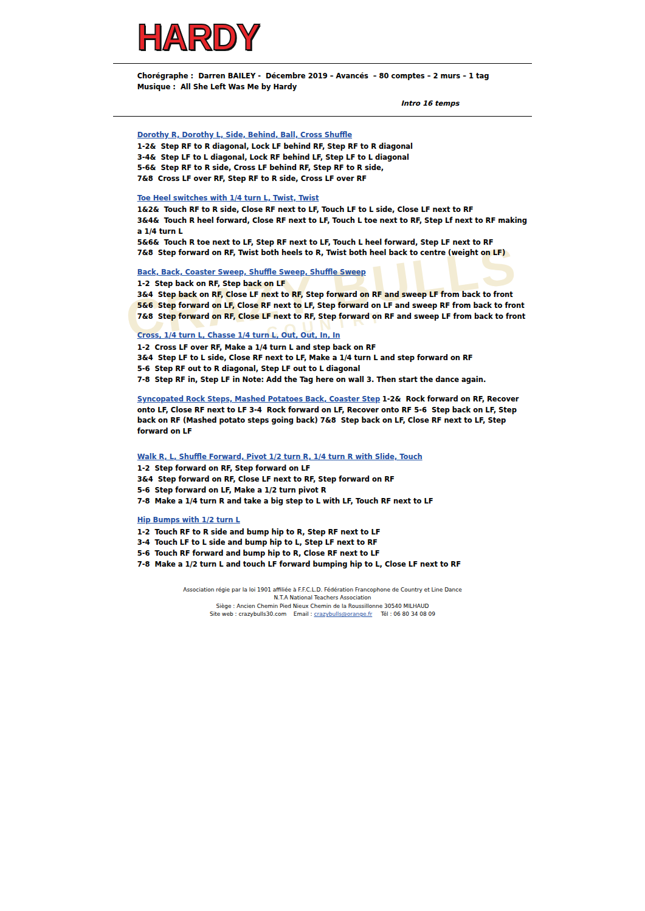CRAZY BULLSCOUNTRY
HARDY
Chorégraphe : Darren BAILEY - Décembre 2019 – Avancés – 80 comptes – 2 murs – 1 tag
Musique : All She Left Was Me by Hardy
Intro 16 temps
Dorothy R, Dorothy L, Side, Behind, Ball, Cross Shuffle
1-2& Step RF to R diagonal, Lock LF behind RF, Step RF to R diagonal
3-4& Step LF to L diagonal, Lock RF behind LF, Step LF to L diagonal
5-6& Step RF to R side, Cross LF behind RF, Step RF to R side,
7&8 Cross LF over RF, Step RF to R side, Cross LF over RF
Toe Heel switches with 1/4 turn L, Twist, Twist
1&2& Touch RF to R side, Close RF next to LF, Touch LF to L side, Close LF next to RF
3&4& Touch R heel forward, Close RF next to LF, Touch L toe next to RF, Step Lf next to RF making a 1/4 turn L
5&6& Touch R toe next to LF, Step RF next to LF, Touch L heel forward, Step LF next to RF
7&8 Step forward on RF, Twist both heels to R, Twist both heel back to centre (weight on LF)
Back, Back, Coaster Sweep, Shuffle Sweep, Shuffle Sweep
1-2 Step back on RF, Step back on LF
3&4 Step back on RF, Close LF next to RF, Step forward on RF and sweep LF from back to front
5&6 Step forward on LF, Close RF next to LF, Step forward on LF and sweep RF from back to front
7&8 Step forward on RF, Close LF next to RF, Step forward on RF and sweep LF from back to front
Cross, 1/4 turn L, Chasse 1/4 turn L, Out, Out, In, In
1-2 Cross LF over RF, Make a 1/4 turn L and step back on RF
3&4 Step LF to L side, Close RF next to LF, Make a 1/4 turn L and step forward on RF
5-6 Step RF out to R diagonal, Step LF out to L diagonal
7-8 Step RF in, Step LF in Note: Add the Tag here on wall 3. Then start the dance again.
Syncopated Rock Steps, Mashed Potatoes Back, Coaster Step
1-2& Rock forward on RF, Recover onto LF, Close RF next to LF 3-4 Rock forward on LF, Recover onto RF 5-6 Step back on LF, Step back on RF (Mashed potato steps going back) 7&8 Step back on LF, Close RF next to LF, Step forward on LF
Walk R, L, Shuffle Forward, Pivot 1/2 turn R, 1/4 turn R with Slide, Touch
1-2 Step forward on RF, Step forward on LF
3&4 Step forward on RF, Close LF next to RF, Step forward on RF
5-6 Step forward on LF, Make a 1/2 turn pivot R
7-8 Make a 1/4 turn R and take a big step to L with LF, Touch RF next to LF
Hip Bumps with 1/2 turn L
1-2 Touch RF to R side and bump hip to R, Step RF next to LF
3-4 Touch LF to L side and bump hip to L, Step LF next to RF
5-6 Touch RF forward and bump hip to R, Close RF next to LF
7-8 Make a 1/2 turn L and touch LF forward bumping hip to L, Close LF next to RF
Association régie par la loi 1901 affiliée à F.F.C.L.D. Fédération Francophone de Country et Line Dance
N.T.A National Teachers Association
Siège : Ancien Chemin Pied Nieux Chemin de la Roussillonne 30540 MILHAUD
Site web : crazybulls30.com Email : crazybulls@orange.fr Tél : 06 80 34 08 09